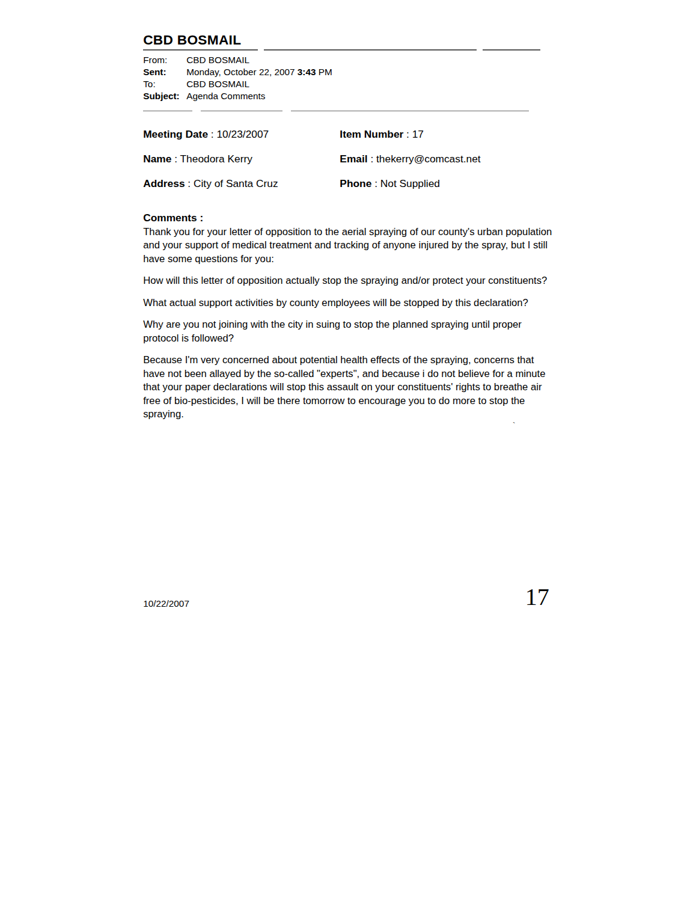CBD BOSMAIL
| From: | CBD BOSMAIL |
| Sent: | Monday, October 22, 2007 3:43 PM |
| To: | CBD BOSMAIL |
| Subject: | Agenda Comments |
| Meeting Date : 10/23/2007 | Item Number : 17 |
| Name : Theodora Kerry | Email : thekerry@comcast.net |
| Address : City of Santa Cruz | Phone : Not Supplied |
Comments :
Thank you for your letter of opposition to the aerial spraying of our county's urban population and your support of medical treatment and tracking of anyone injured by the spray, but I still have some questions for you:
How will this letter of opposition actually stop the spraying and/or protect your constituents?
What actual support activities by county employees will be stopped by this declaration?
Why are you not joining with the city in suing to stop the planned spraying until proper protocol is followed?
Because I'm very concerned about potential health effects of the spraying, concerns that have not been allayed by the so-called "experts", and because i do not believe for a minute that your paper declarations will stop this assault on your constituents' rights to breathe air free of bio-pesticides, I will be there tomorrow to encourage you to do more to stop the spraying.
`
10/22/2007
17